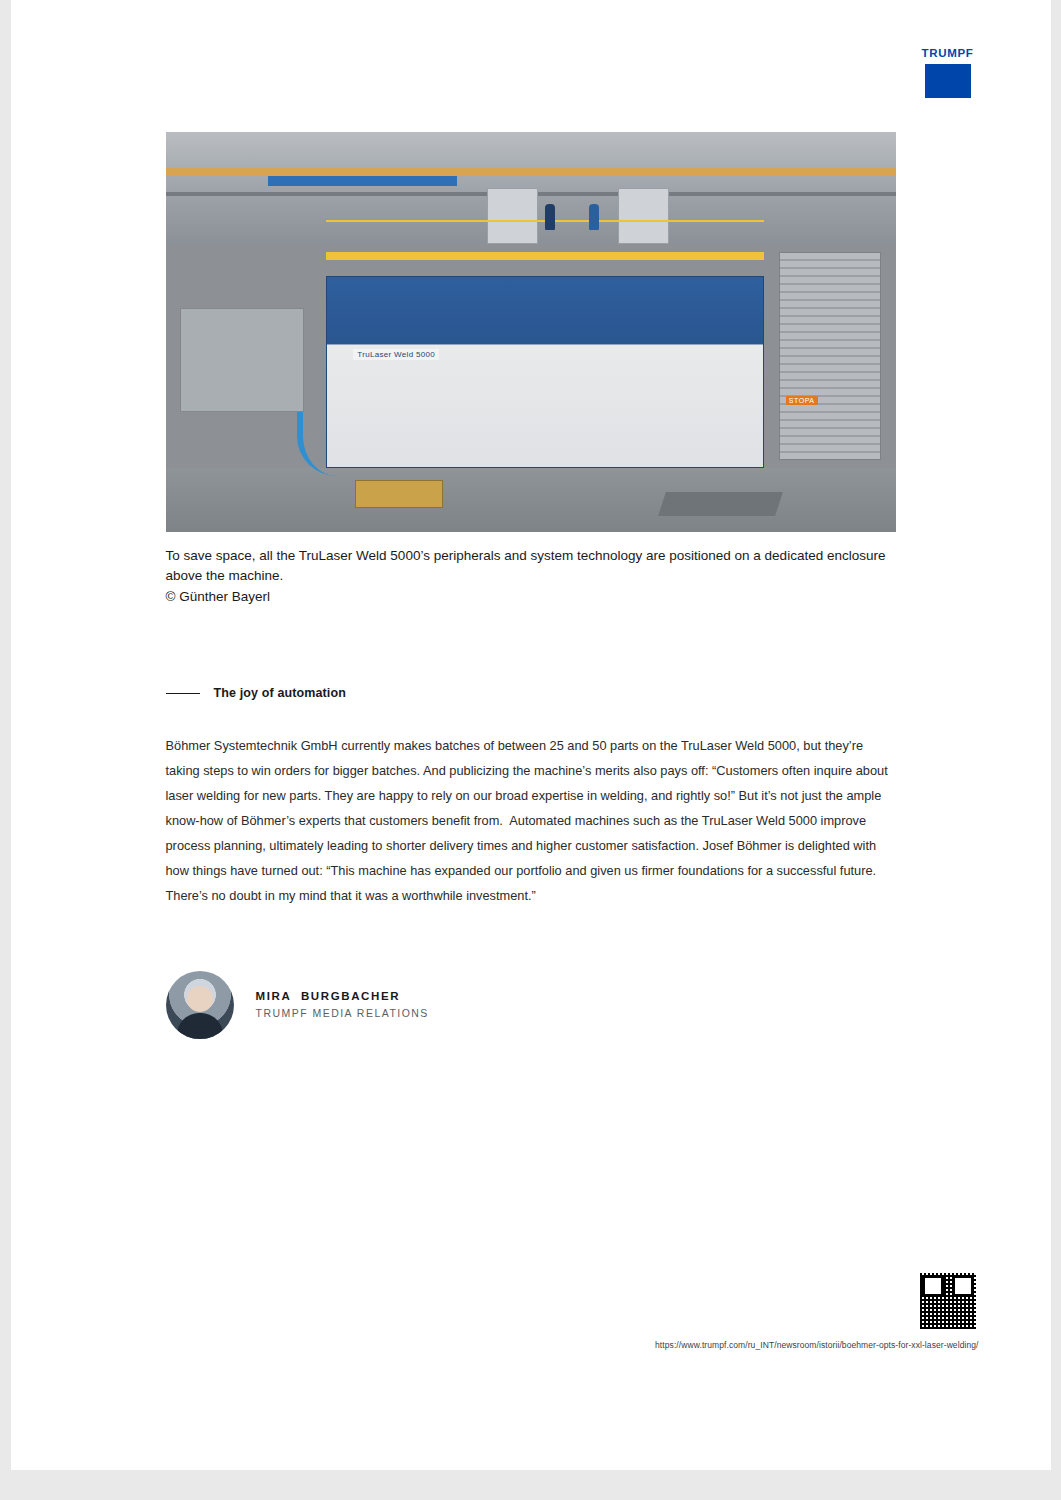TRUMPF
TruLaser Weld 5000
STOPA
To save space, all the TruLaser Weld 5000’s peripherals and system technology are positioned on a dedicated enclosure above the machine. © Günther Bayerl
The joy of automation
Böhmer Systemtechnik GmbH currently makes batches of between 25 and 50 parts on the TruLaser Weld 5000, but they’re taking steps to win orders for bigger batches. And publicizing the machine’s merits also pays off: “Customers often inquire about laser welding for new parts. They are happy to rely on our broad expertise in welding, and rightly so!” But it’s not just the ample know-how of Böhmer’s experts that customers benefit from. Automated machines such as the TruLaser Weld 5000 improve process planning, ultimately leading to shorter delivery times and higher customer satisfaction. Josef Böhmer is delighted with how things have turned out: “This machine has expanded our portfolio and given us firmer foundations for a successful future. There’s no doubt in my mind that it was a worthwhile investment.”
Mira Burgbacher
TRUMPF Media Relations
https://www.trumpf.com/ru_INT/newsroom/istorii/boehmer-opts-for-xxl-laser-welding/